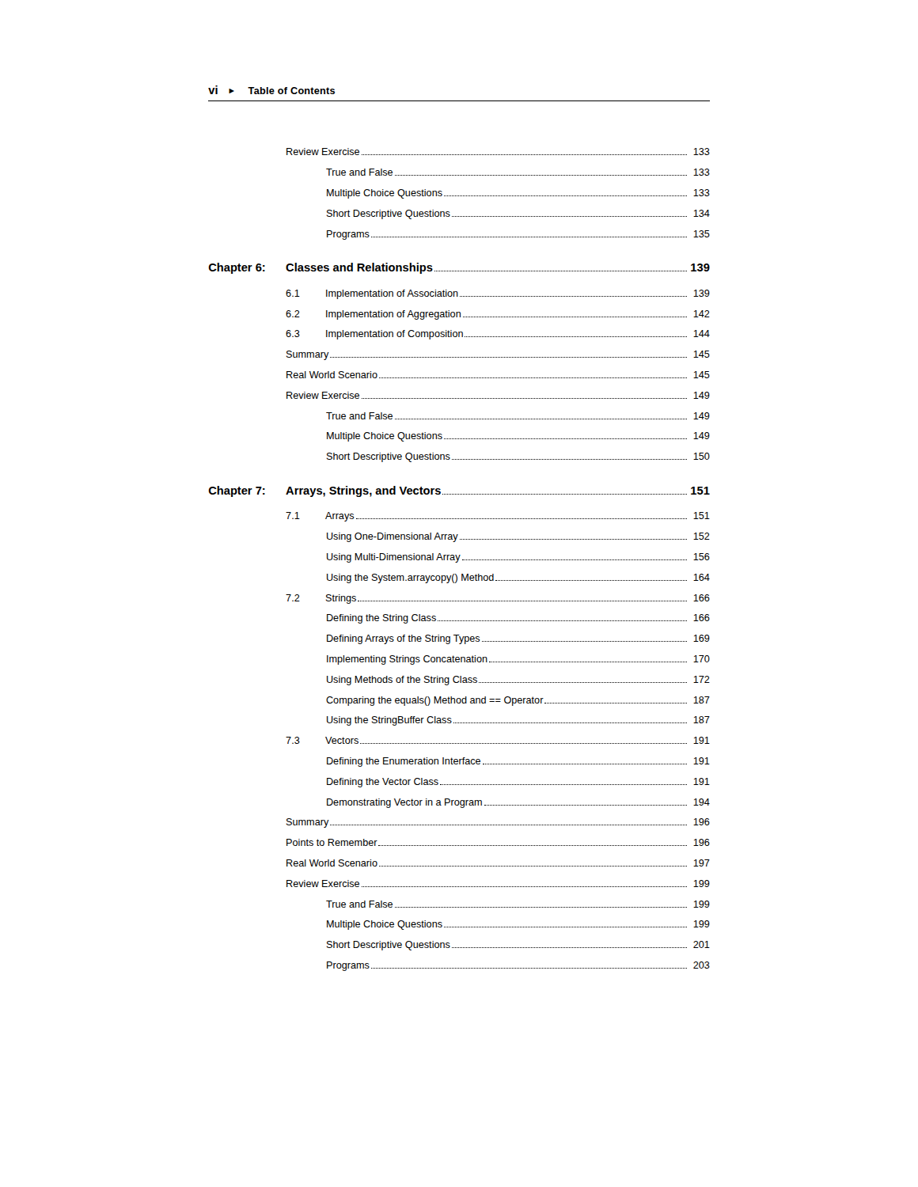vi►Table of Contents
Review Exercise 133
True and False 133
Multiple Choice Questions 133
Short Descriptive Questions 134
Programs 135
Chapter 6: Classes and Relationships 139
6.1 Implementation of Association 139
6.2 Implementation of Aggregation 142
6.3 Implementation of Composition 144
Summary 145
Real World Scenario 145
Review Exercise 149
True and False 149
Multiple Choice Questions 149
Short Descriptive Questions 150
Chapter 7: Arrays, Strings, and Vectors 151
7.1 Arrays 151
Using One-Dimensional Array 152
Using Multi-Dimensional Array 156
Using the System.arraycopy() Method 164
7.2 Strings 166
Defining the String Class 166
Defining Arrays of the String Types 169
Implementing Strings Concatenation 170
Using Methods of the String Class 172
Comparing the equals() Method and == Operator 187
Using the StringBuffer Class 187
7.3 Vectors 191
Defining the Enumeration Interface 191
Defining the Vector Class 191
Demonstrating Vector in a Program 194
Summary 196
Points to Remember 196
Real World Scenario 197
Review Exercise 199
True and False 199
Multiple Choice Questions 199
Short Descriptive Questions 201
Programs 203